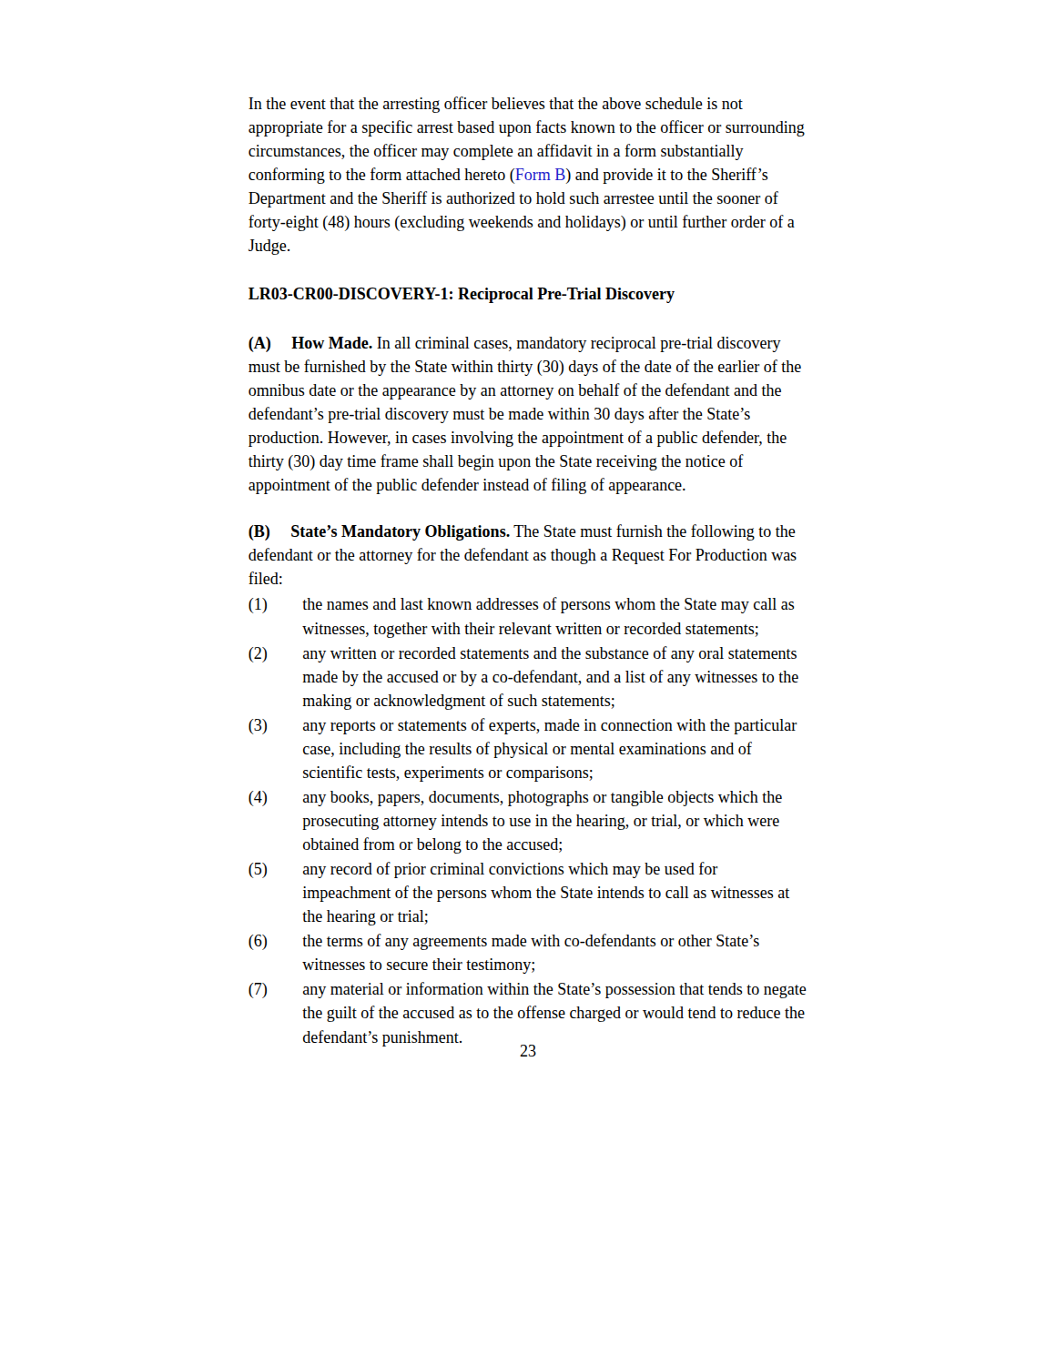In the event that the arresting officer believes that the above schedule is not appropriate for a specific arrest based upon facts known to the officer or surrounding circumstances, the officer may complete an affidavit in a form substantially conforming to the form attached hereto (Form B) and provide it to the Sheriff’s Department and the Sheriff is authorized to hold such arrestee until the sooner of forty-eight (48) hours (excluding weekends and holidays) or until further order of a Judge.
LR03-CR00-DISCOVERY-1: Reciprocal Pre-Trial Discovery
(A) How Made. In all criminal cases, mandatory reciprocal pre-trial discovery must be furnished by the State within thirty (30) days of the date of the earlier of the omnibus date or the appearance by an attorney on behalf of the defendant and the defendant’s pre-trial discovery must be made within 30 days after the State’s production. However, in cases involving the appointment of a public defender, the thirty (30) day time frame shall begin upon the State receiving the notice of appointment of the public defender instead of filing of appearance.
(B) State’s Mandatory Obligations. The State must furnish the following to the defendant or the attorney for the defendant as though a Request For Production was filed:
(1) the names and last known addresses of persons whom the State may call as witnesses, together with their relevant written or recorded statements;
(2) any written or recorded statements and the substance of any oral statements made by the accused or by a co-defendant, and a list of any witnesses to the making or acknowledgment of such statements;
(3) any reports or statements of experts, made in connection with the particular case, including the results of physical or mental examinations and of scientific tests, experiments or comparisons;
(4) any books, papers, documents, photographs or tangible objects which the prosecuting attorney intends to use in the hearing, or trial, or which were obtained from or belong to the accused;
(5) any record of prior criminal convictions which may be used for impeachment of the persons whom the State intends to call as witnesses at the hearing or trial;
(6) the terms of any agreements made with co-defendants or other State’s witnesses to secure their testimony;
(7) any material or information within the State’s possession that tends to negate the guilt of the accused as to the offense charged or would tend to reduce the defendant’s punishment.
23